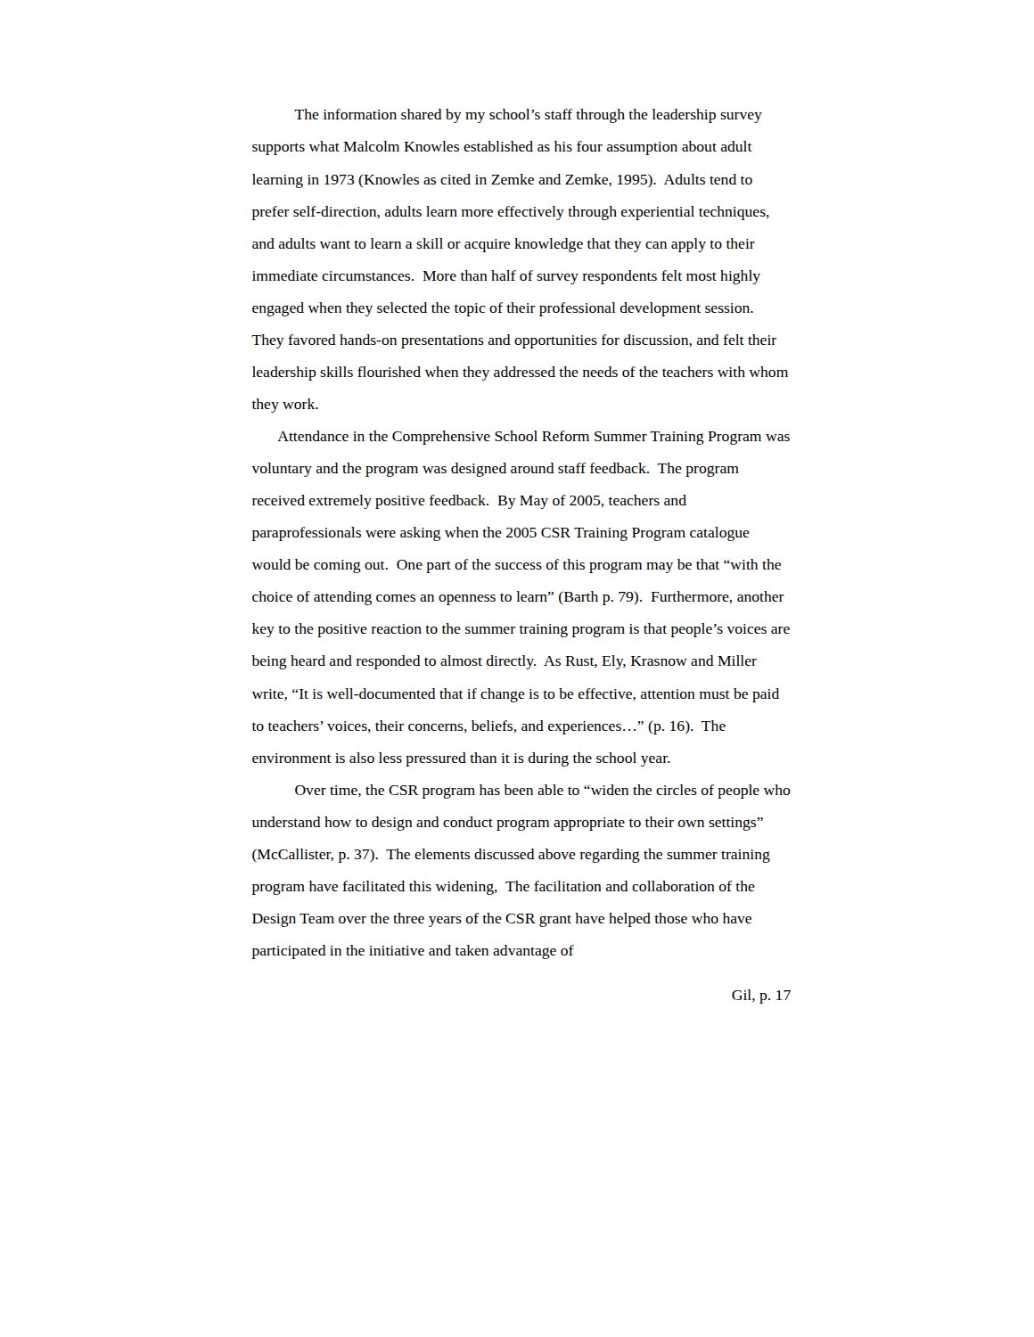The information shared by my school’s staff through the leadership survey supports what Malcolm Knowles established as his four assumption about adult learning in 1973 (Knowles as cited in Zemke and Zemke, 1995). Adults tend to prefer self-direction, adults learn more effectively through experiential techniques, and adults want to learn a skill or acquire knowledge that they can apply to their immediate circumstances. More than half of survey respondents felt most highly engaged when they selected the topic of their professional development session. They favored hands-on presentations and opportunities for discussion, and felt their leadership skills flourished when they addressed the needs of the teachers with whom they work.
Attendance in the Comprehensive School Reform Summer Training Program was voluntary and the program was designed around staff feedback. The program received extremely positive feedback. By May of 2005, teachers and paraprofessionals were asking when the 2005 CSR Training Program catalogue would be coming out. One part of the success of this program may be that “with the choice of attending comes an openness to learn” (Barth p. 79). Furthermore, another key to the positive reaction to the summer training program is that people’s voices are being heard and responded to almost directly. As Rust, Ely, Krasnow and Miller write, “It is well-documented that if change is to be effective, attention must be paid to teachers’ voices, their concerns, beliefs, and experiences…” (p. 16). The environment is also less pressured than it is during the school year.
Over time, the CSR program has been able to “widen the circles of people who understand how to design and conduct program appropriate to their own settings” (McCallister, p. 37). The elements discussed above regarding the summer training program have facilitated this widening, The facilitation and collaboration of the Design Team over the three years of the CSR grant have helped those who have participated in the initiative and taken advantage of
Gil, p. 17